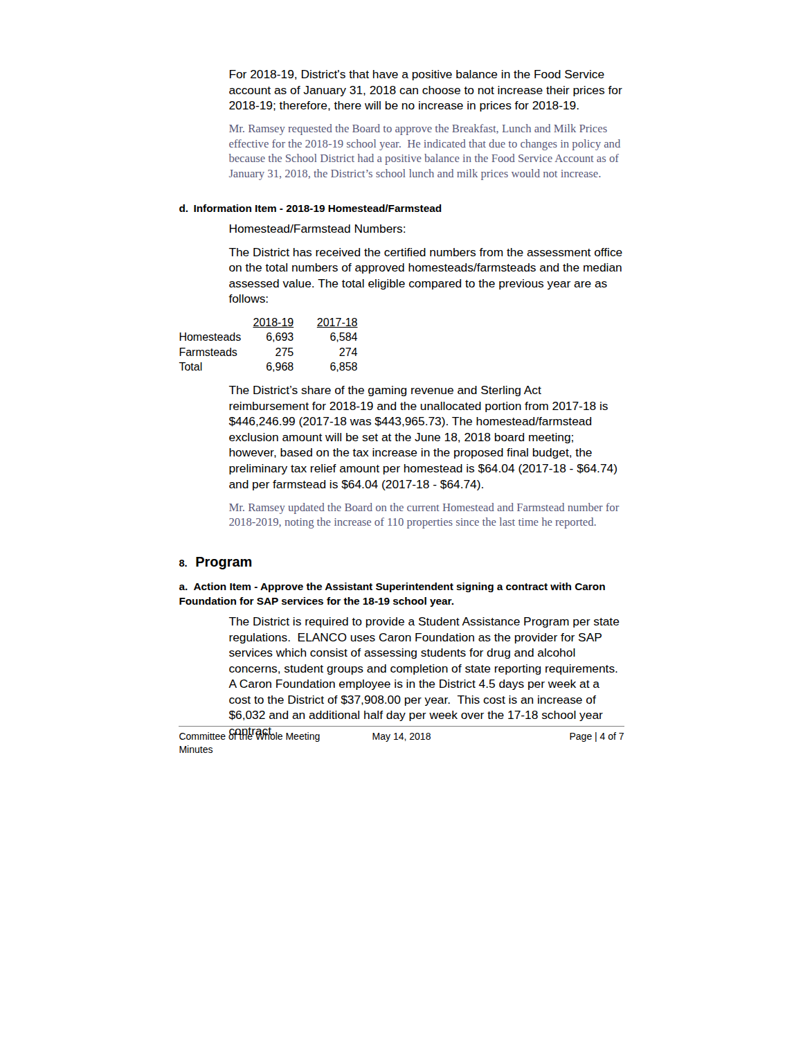For 2018-19, District's that have a positive balance in the Food Service account as of January 31, 2018 can choose to not increase their prices for 2018-19; therefore, there will be no increase in prices for 2018-19.
Mr. Ramsey requested the Board to approve the Breakfast, Lunch and Milk Prices effective for the 2018-19 school year. He indicated that due to changes in policy and because the School District had a positive balance in the Food Service Account as of January 31, 2018, the District’s school lunch and milk prices would not increase.
d. Information Item - 2018-19 Homestead/Farmstead
Homestead/Farmstead Numbers:
The District has received the certified numbers from the assessment office on the total numbers of approved homesteads/farmsteads and the median assessed value. The total eligible compared to the previous year are as follows:
| | 2018-19 | 2017-18 |
| --- | --- | --- |
| Homesteads | 6,693 | 6,584 |
| Farmsteads | 275 | 274 |
| Total | 6,968 | 6,858 |
The District’s share of the gaming revenue and Sterling Act reimbursement for 2018-19 and the unallocated portion from 2017-18 is $446,246.99 (2017-18 was $443,965.73). The homestead/farmstead exclusion amount will be set at the June 18, 2018 board meeting; however, based on the tax increase in the proposed final budget, the preliminary tax relief amount per homestead is $64.04 (2017-18 - $64.74) and per farmstead is $64.04 (2017-18 - $64.74).
Mr. Ramsey updated the Board on the current Homestead and Farmstead number for 2018-2019, noting the increase of 110 properties since the last time he reported.
8. Program
a. Action Item - Approve the Assistant Superintendent signing a contract with Caron Foundation for SAP services for the 18-19 school year.
The District is required to provide a Student Assistance Program per state regulations. ELANCO uses Caron Foundation as the provider for SAP services which consist of assessing students for drug and alcohol concerns, student groups and completion of state reporting requirements. A Caron Foundation employee is in the District 4.5 days per week at a cost to the District of $37,908.00 per year. This cost is an increase of $6,032 and an additional half day per week over the 17-18 school year contract.
Committee of the Whole Meeting Minutes
May 14, 2018
Page | 4 of 7